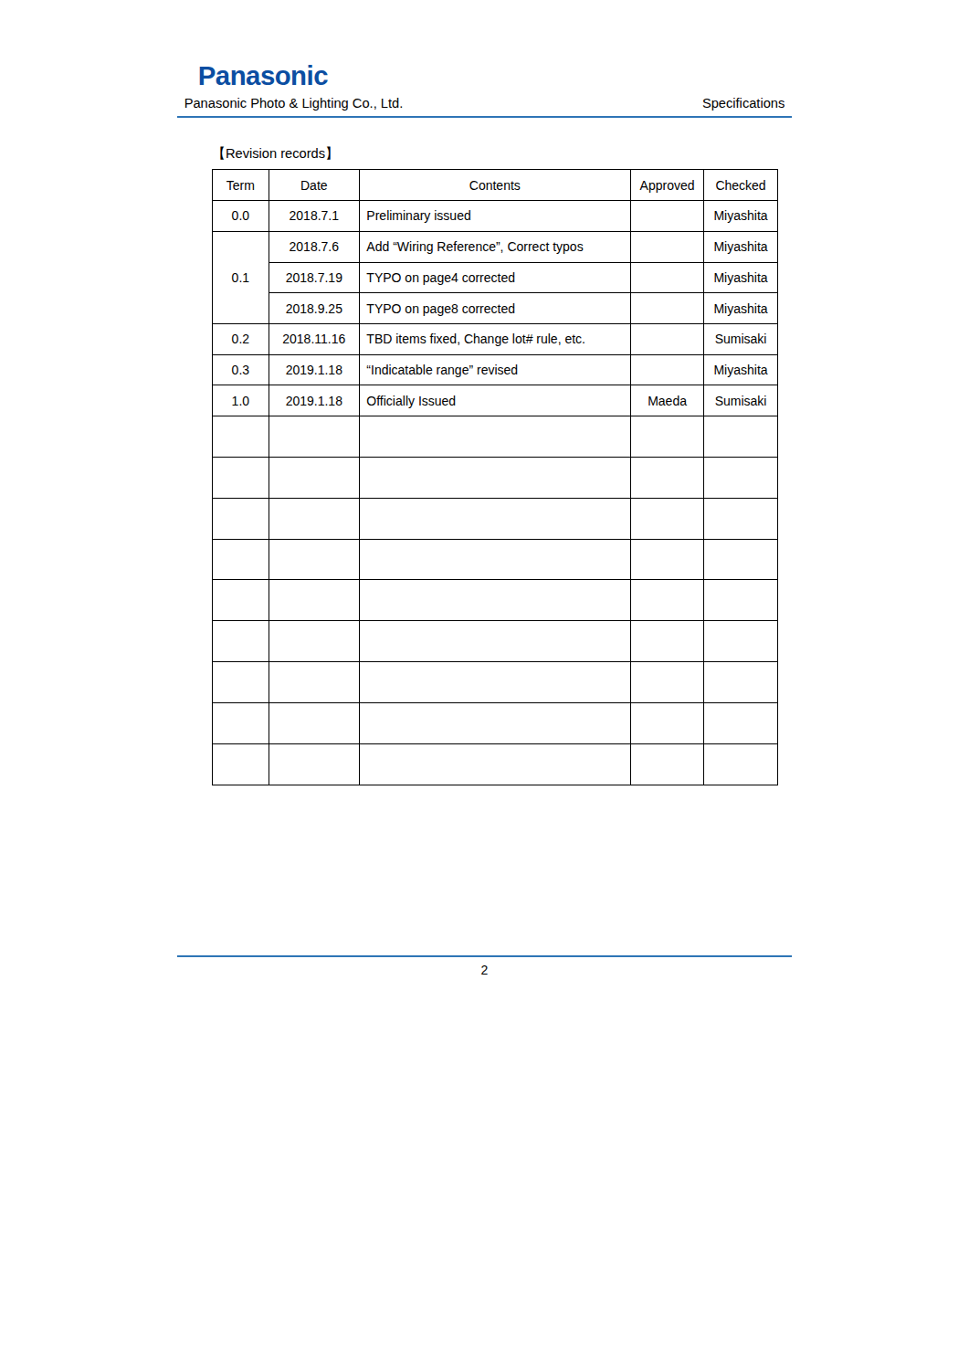Panasonic
Panasonic Photo & Lighting Co., Ltd.
Specifications
【Revision records】
| Term | Date | Contents | Approved | Checked |
| --- | --- | --- | --- | --- |
| 0.0 | 2018.7.1 | Preliminary issued | | Miyashita |
| 0.1 | 2018.7.6 | Add “Wiring Reference”, Correct typos | | Miyashita |
| 2018.7.19 | TYPO on page4 corrected | | Miyashita |
| 2018.9.25 | TYPO on page8 corrected | | Miyashita |
| 0.2 | 2018.11.16 | TBD items fixed, Change lot# rule, etc. | | Sumisaki |
| 0.3 | 2019.1.18 | “Indicatable range” revised | | Miyashita |
| 1.0 | 2019.1.18 | Officially Issued | Maeda | Sumisaki |
2